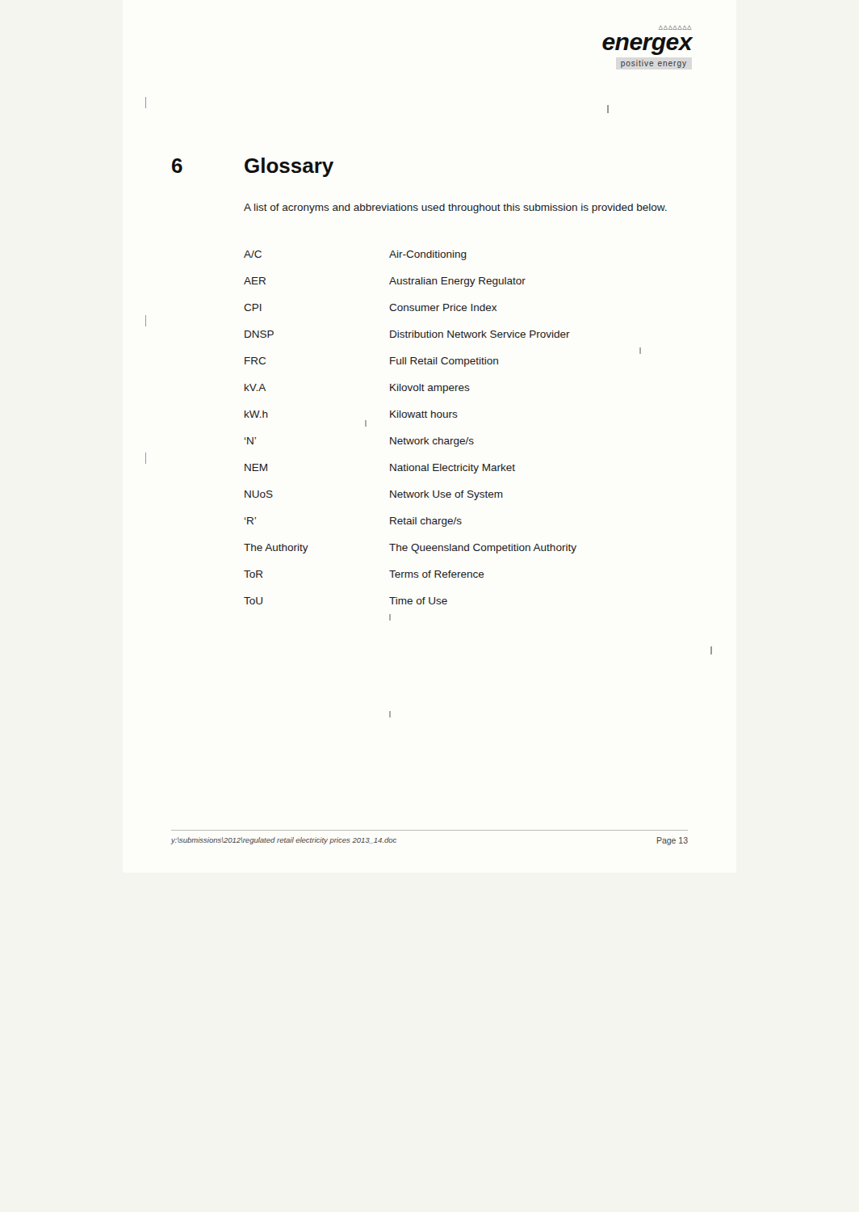△△△△△△△
energex
positive energy
6
Glossary
A list of acronyms and abbreviations used throughout this submission is provided below.
| A/C | Air-Conditioning |
| AER | Australian Energy Regulator |
| CPI | Consumer Price Index |
| DNSP | Distribution Network Service Provider |
| FRC | Full Retail Competition |
| kV.A | Kilovolt amperes |
| kW.h | Kilowatt hours |
| ‘N’ | Network charge/s |
| NEM | National Electricity Market |
| NUoS | Network Use of System |
| ‘R’ | Retail charge/s |
| The Authority | The Queensland Competition Authority |
| ToR | Terms of Reference |
| ToU | Time of Use |
y:\submissions\2012\regulated retail electricity prices 2013_14.doc Page 13